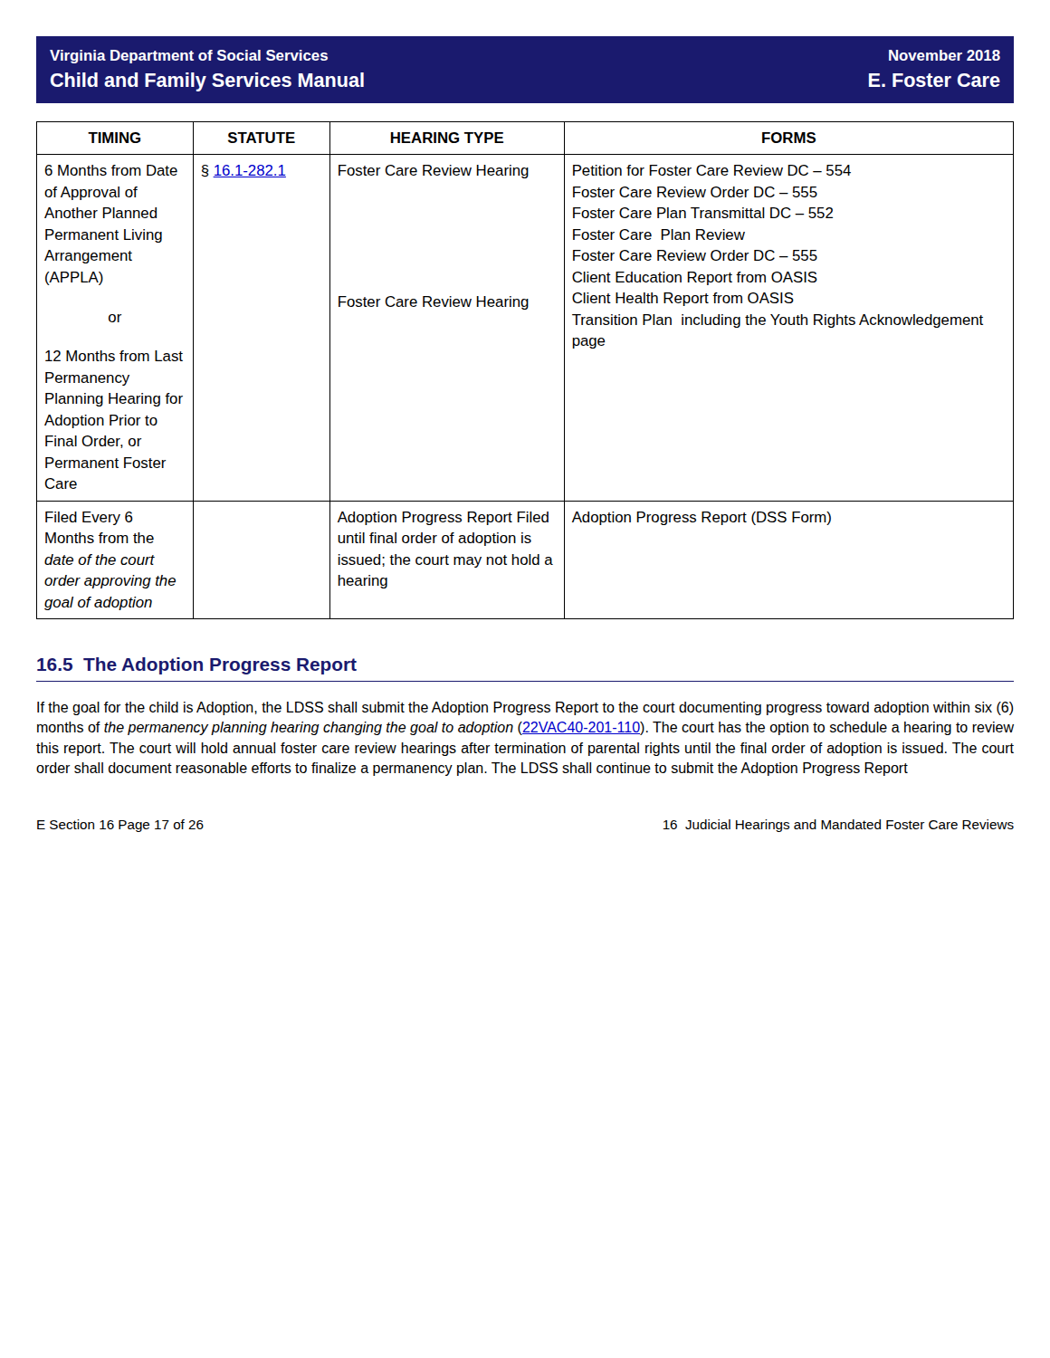Virginia Department of Social Services
Child and Family Services Manual
November 2018
E. Foster Care
| TIMING | STATUTE | HEARING TYPE | FORMS |
| --- | --- | --- | --- |
| 6 Months from Date of Approval of Another Planned Permanent Living Arrangement (APPLA) or 12 Months from Last Permanency Planning Hearing for Adoption Prior to Final Order, or Permanent Foster Care | § 16.1-282.1 | Foster Care Review Hearing Foster Care Review Hearing | Petition for Foster Care Review DC – 554 Foster Care Review Order DC – 555 Foster Care Plan Transmittal DC – 552 Foster Care Plan Review Foster Care Review Order DC – 555 Client Education Report from OASIS Client Health Report from OASIS Transition Plan including the Youth Rights Acknowledgement page |
| Filed Every 6 Months from the date of the court order approving the goal of adoption | | Adoption Progress Report Filed until final order of adoption is issued; the court may not hold a hearing | Adoption Progress Report (DSS Form) |
16.5 The Adoption Progress Report
If the goal for the child is Adoption, the LDSS shall submit the Adoption Progress Report to the court documenting progress toward adoption within six (6) months of the permanency planning hearing changing the goal to adoption (22VAC40-201-110). The court has the option to schedule a hearing to review this report. The court will hold annual foster care review hearings after termination of parental rights until the final order of adoption is issued. The court order shall document reasonable efforts to finalize a permanency plan. The LDSS shall continue to submit the Adoption Progress Report
E Section 16 Page 17 of 26
16 Judicial Hearings and Mandated Foster Care Reviews